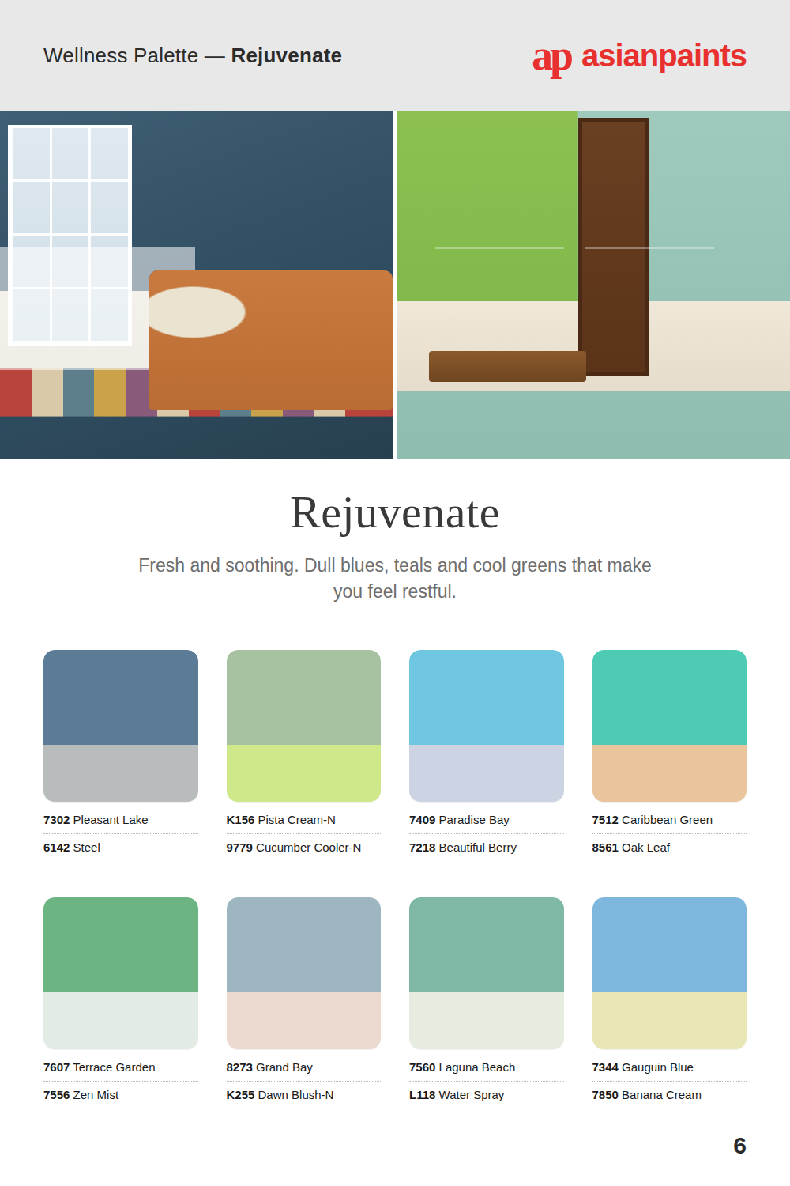Wellness Palette — Rejuvenate
ap asianpaints
Rejuvenate
Fresh and soothing. Dull blues, teals and cool greens that make you feel restful.
7302 Pleasant Lake
6142 Steel
K156 Pista Cream-N
9779 Cucumber Cooler-N
7409 Paradise Bay
7218 Beautiful Berry
7512 Caribbean Green
8561 Oak Leaf
7607 Terrace Garden
7556 Zen Mist
8273 Grand Bay
K255 Dawn Blush-N
7560 Laguna Beach
L118 Water Spray
7344 Gauguin Blue
7850 Banana Cream
6